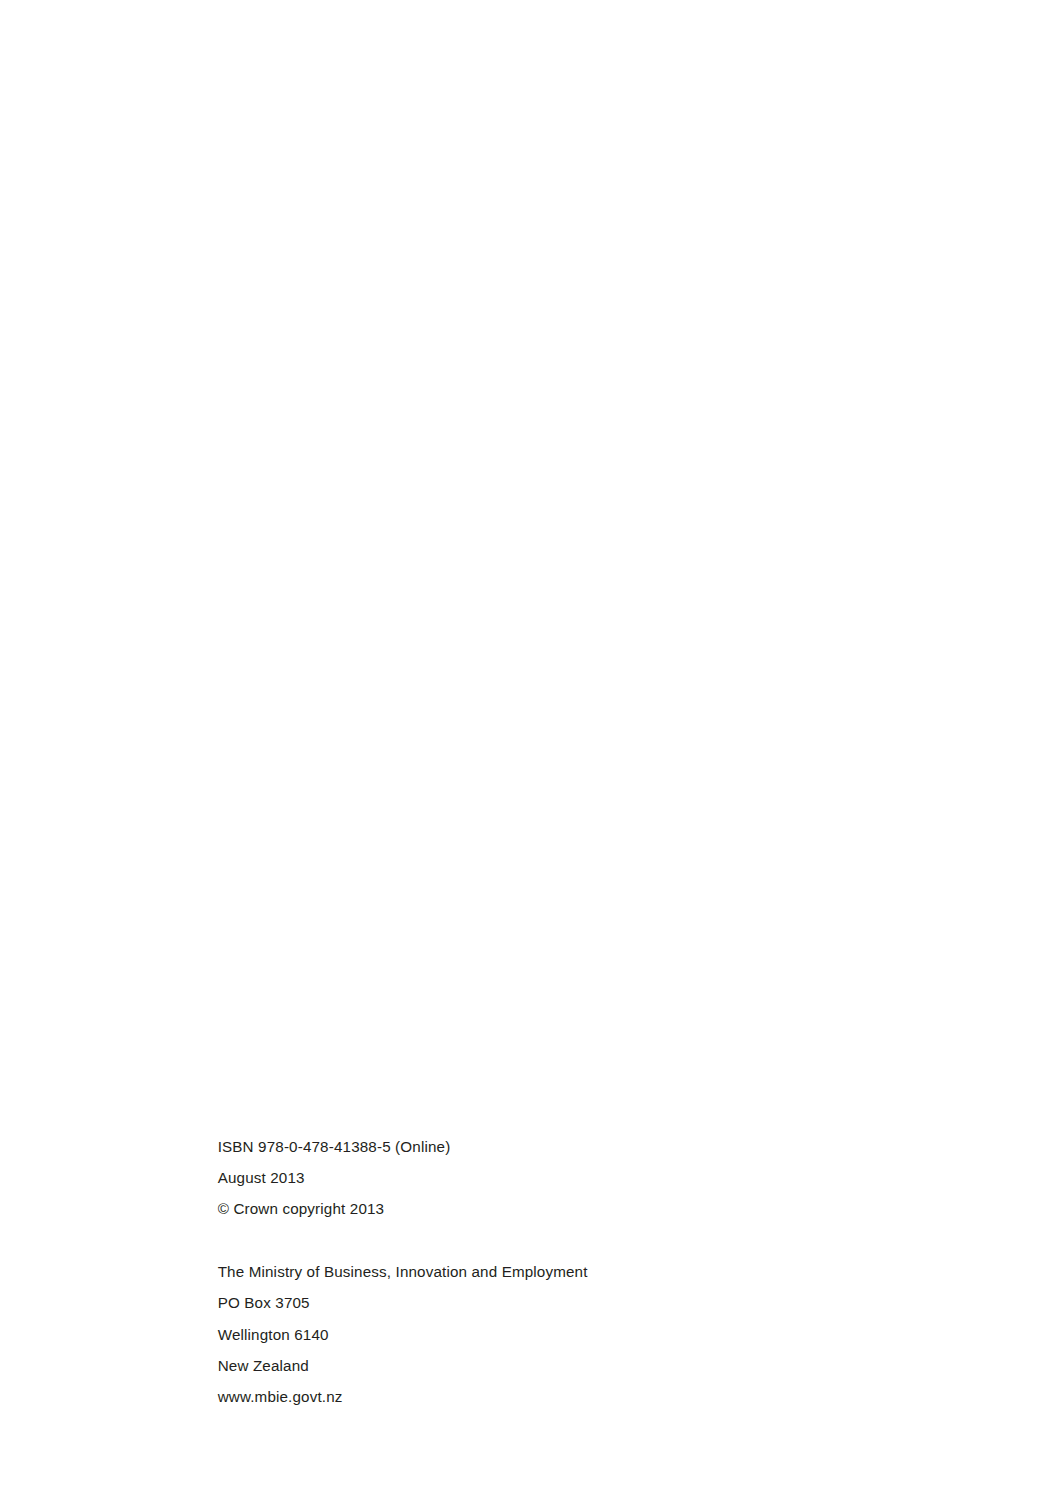ISBN 978-0-478-41388-5 (Online)
August 2013
© Crown copyright 2013
The Ministry of Business, Innovation and Employment
PO Box 3705
Wellington 6140
New Zealand
www.mbie.govt.nz